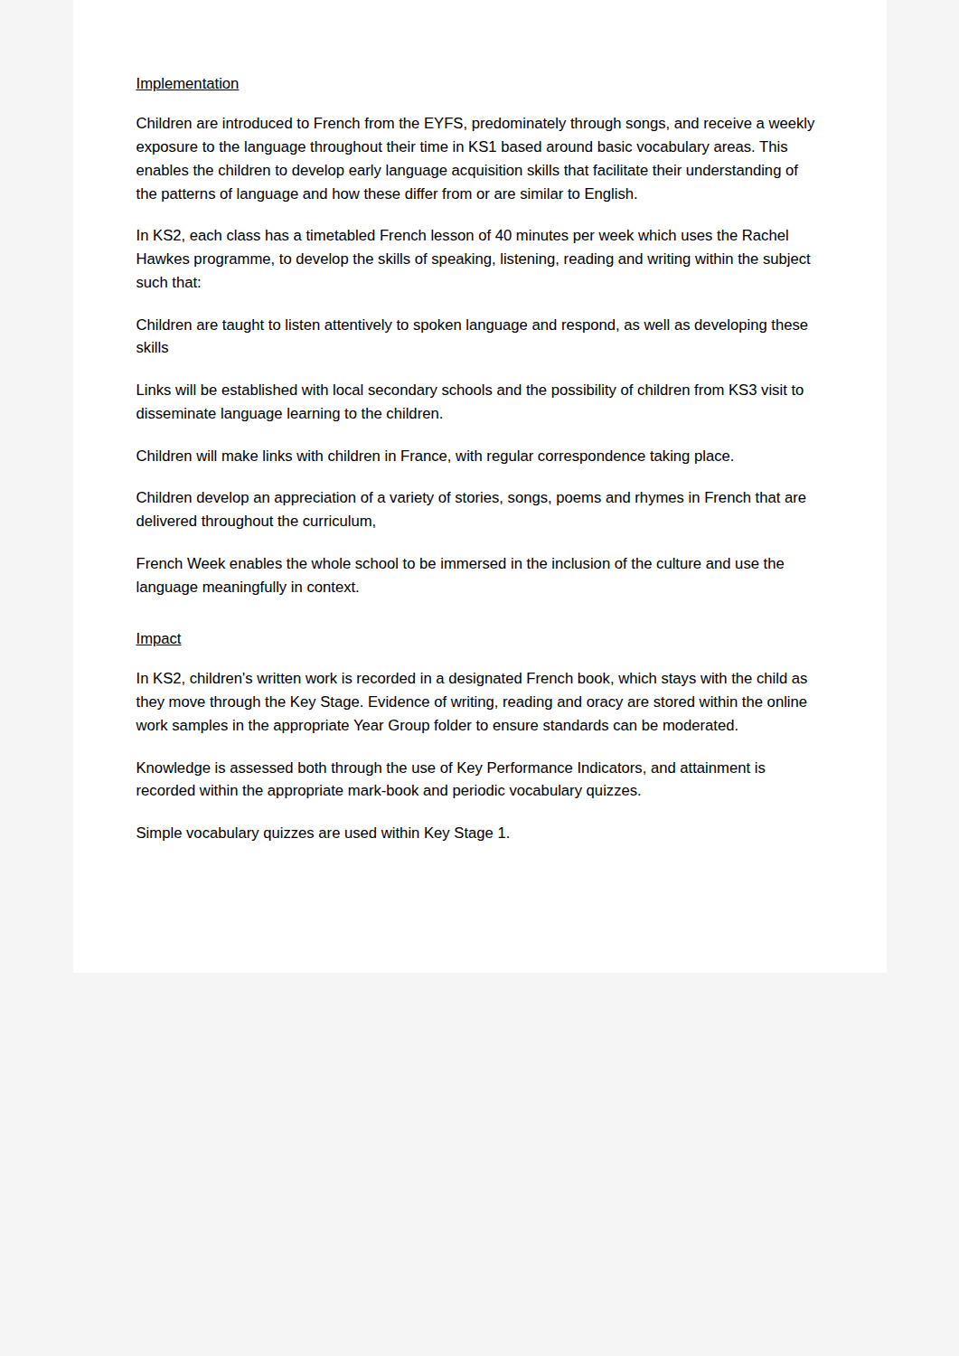Implementation
Children are introduced to French from the EYFS, predominately through songs, and receive a weekly exposure to the language throughout their time in KS1 based around basic vocabulary areas. This enables the children to develop early language acquisition skills that facilitate their understanding of the patterns of language and how these differ from or are similar to English.
In KS2, each class has a timetabled French lesson of 40 minutes per week which uses the Rachel Hawkes programme, to develop the skills of speaking, listening, reading and writing within the subject such that:
Children are taught to listen attentively to spoken language and respond, as well as developing these skills
Links will be established with local secondary schools and the possibility of children from KS3 visit to disseminate language learning to the children.
Children will make links with children in France, with regular correspondence taking place.
Children develop an appreciation of a variety of stories, songs, poems and rhymes in French that are delivered throughout the curriculum,
French Week enables the whole school to be immersed in the inclusion of the culture and use the language meaningfully in context.
Impact
In KS2, children's written work is recorded in a designated French book, which stays with the child as they move through the Key Stage. Evidence of writing, reading and oracy are stored within the online work samples in the appropriate Year Group folder to ensure standards can be moderated.
Knowledge is assessed both through the use of Key Performance Indicators, and attainment is recorded within the appropriate mark-book and periodic vocabulary quizzes.
Simple vocabulary quizzes are used within Key Stage 1.